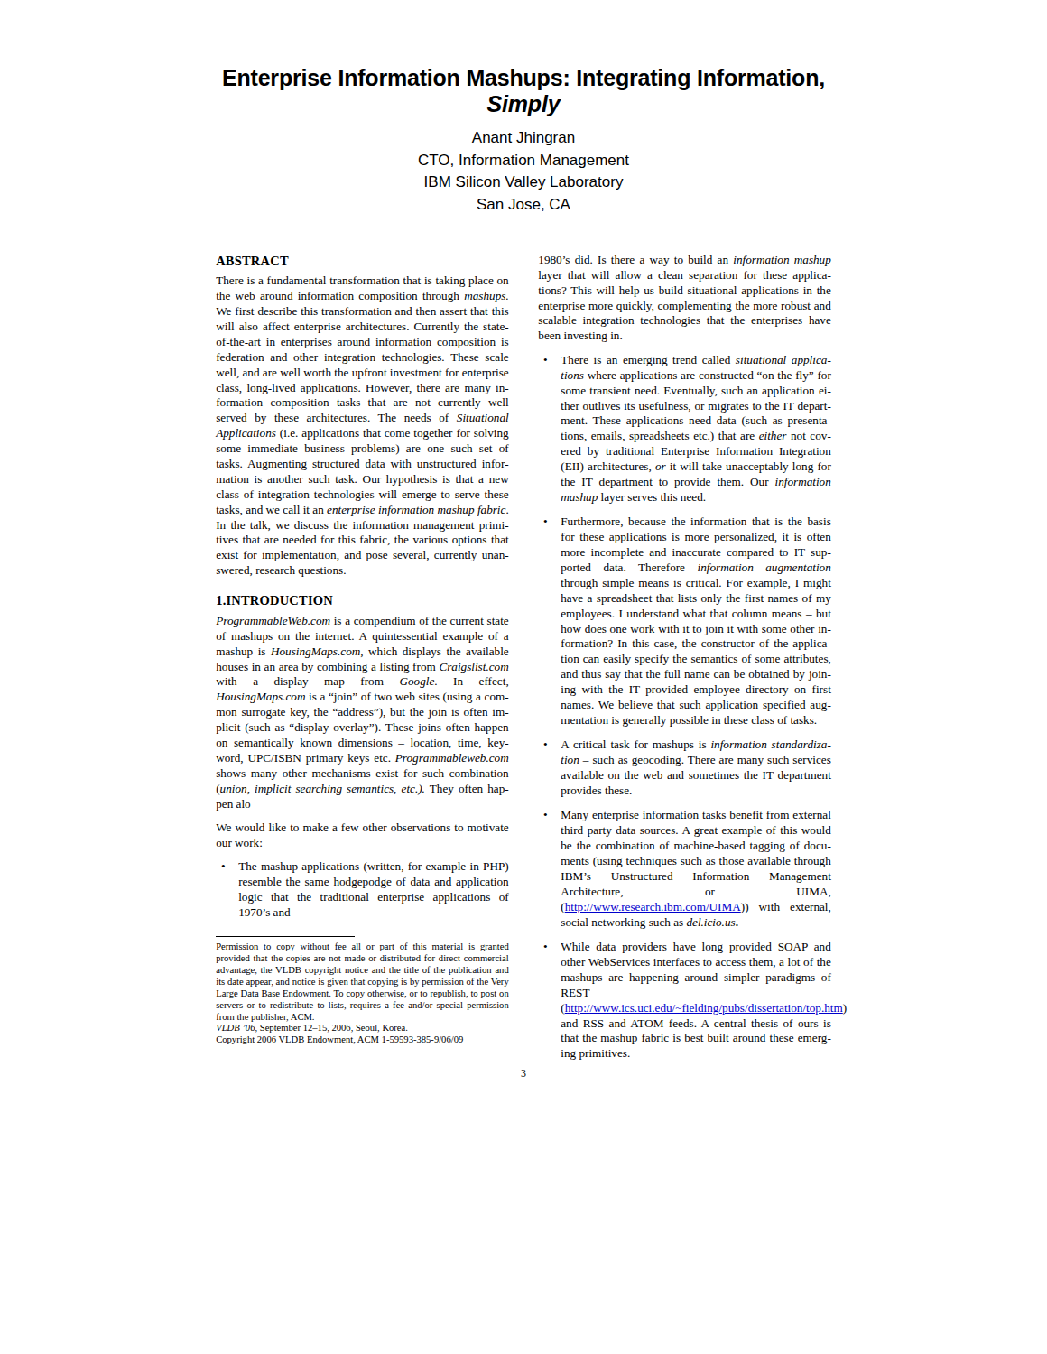Enterprise Information Mashups: Integrating Information,
Simply
Anant Jhingran
CTO, Information Management
IBM Silicon Valley Laboratory
San Jose, CA
ABSTRACT
There is a fundamental transformation that is taking place on the web around information composition through mashups. We first describe this transformation and then assert that this will also affect enterprise architectures. Currently the state-of-the-art in enterprises around information composition is federation and other integration technologies. These scale well, and are well worth the upfront investment for enterprise class, long-lived applications. However, there are many information composition tasks that are not currently well served by these architectures. The needs of Situational Applications (i.e. applications that come together for solving some immediate business problems) are one such set of tasks. Augmenting structured data with unstructured information is another such task. Our hypothesis is that a new class of integration technologies will emerge to serve these tasks, and we call it an enterprise information mashup fabric. In the talk, we discuss the information management primitives that are needed for this fabric, the various options that exist for implementation, and pose several, currently unanswered, research questions.
1.INTRODUCTION
ProgrammableWeb.com is a compendium of the current state of mashups on the internet. A quintessential example of a mashup is HousingMaps.com, which displays the available houses in an area by combining a listing from Craigslist.com with a display map from Google. In effect, HousingMaps.com is a “join” of two web sites (using a common surrogate key, the “address”), but the join is often implicit (such as “display overlay”). These joins often happen on semantically known dimensions – location, time, keyword, UPC/ISBN primary keys etc. Programmableweb.com shows many other mechanisms exist for such combination (union, implicit searching semantics, etc.). They often happen alo
We would like to make a few other observations to motivate our work:
The mashup applications (written, for example in PHP) resemble the same hodgepodge of data and application logic that the traditional enterprise applications of 1970’s and
Permission to copy without fee all or part of this material is granted provided that the copies are not made or distributed for direct commercial advantage, the VLDB copyright notice and the title of the publication and its date appear, and notice is given that copying is by permission of the Very Large Data Base Endowment. To copy otherwise, or to republish, to post on servers or to redistribute to lists, requires a fee and/or special permission from the publisher, ACM.
VLDB ’06, September 12–15, 2006, Seoul, Korea.
Copyright 2006 VLDB Endowment, ACM 1-59593-385-9/06/09
1980’s did. Is there a way to build an information mashup layer that will allow a clean separation for these applications? This will help us build situational applications in the enterprise more quickly, complementing the more robust and scalable integration technologies that the enterprises have been investing in.
There is an emerging trend called situational applications where applications are constructed “on the fly” for some transient need. Eventually, such an application either outlives its usefulness, or migrates to the IT department. These applications need data (such as presentations, emails, spreadsheets etc.) that are either not covered by traditional Enterprise Information Integration (EII) architectures, or it will take unacceptably long for the IT department to provide them. Our information mashup layer serves this need.
Furthermore, because the information that is the basis for these applications is more personalized, it is often more incomplete and inaccurate compared to IT supported data. Therefore information augmentation through simple means is critical. For example, I might have a spreadsheet that lists only the first names of my employees. I understand what that column means – but how does one work with it to join it with some other information? In this case, the constructor of the application can easily specify the semantics of some attributes, and thus say that the full name can be obtained by joining with the IT provided employee directory on first names. We believe that such application specified augmentation is generally possible in these class of tasks.
A critical task for mashups is information standardization – such as geocoding. There are many such services available on the web and sometimes the IT department provides these.
Many enterprise information tasks benefit from external third party data sources. A great example of this would be the combination of machine-based tagging of documents (using techniques such as those available through IBM’s Unstructured Information Management Architecture, or UIMA, (http://www.research.ibm.com/UIMA)) with external, social networking such as del.icio.us.
While data providers have long provided SOAP and other WebServices interfaces to access them, a lot of the mashups are happening around simpler paradigms of REST (http://www.ics.uci.edu/~fielding/pubs/dissertation/top.htm) and RSS and ATOM feeds. A central thesis of ours is that the mashup fabric is best built around these emerging primitives.
3